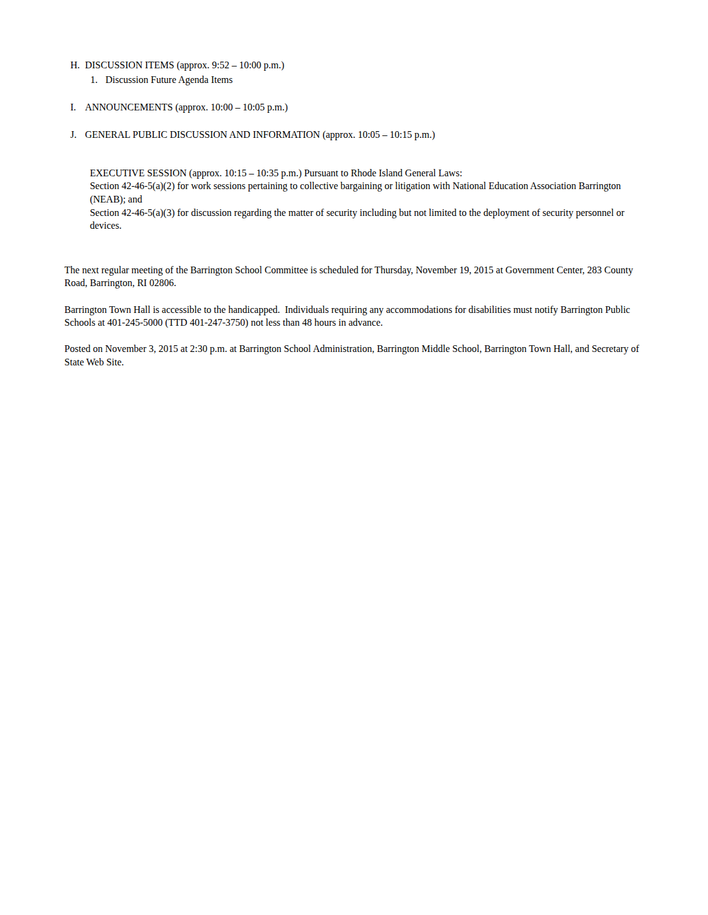H.
DISCUSSION ITEMS (approx. 9:52 – 10:00 p.m.)
1. Discussion Future Agenda Items
I.
ANNOUNCEMENTS (approx. 10:00 – 10:05 p.m.)
J.
GENERAL PUBLIC DISCUSSION AND INFORMATION (approx. 10:05 – 10:15 p.m.)
EXECUTIVE SESSION (approx. 10:15 – 10:35 p.m.) Pursuant to Rhode Island General Laws:
Section 42-46-5(a)(2) for work sessions pertaining to collective bargaining or litigation with National Education Association Barrington (NEAB); and
Section 42-46-5(a)(3) for discussion regarding the matter of security including but not limited to the deployment of security personnel or devices.
The next regular meeting of the Barrington School Committee is scheduled for Thursday, November 19, 2015 at Government Center, 283 County Road, Barrington, RI 02806.
Barrington Town Hall is accessible to the handicapped. Individuals requiring any accommodations for disabilities must notify Barrington Public Schools at 401-245-5000 (TTD 401-247-3750) not less than 48 hours in advance.
Posted on November 3, 2015 at 2:30 p.m. at Barrington School Administration, Barrington Middle School, Barrington Town Hall, and Secretary of State Web Site.